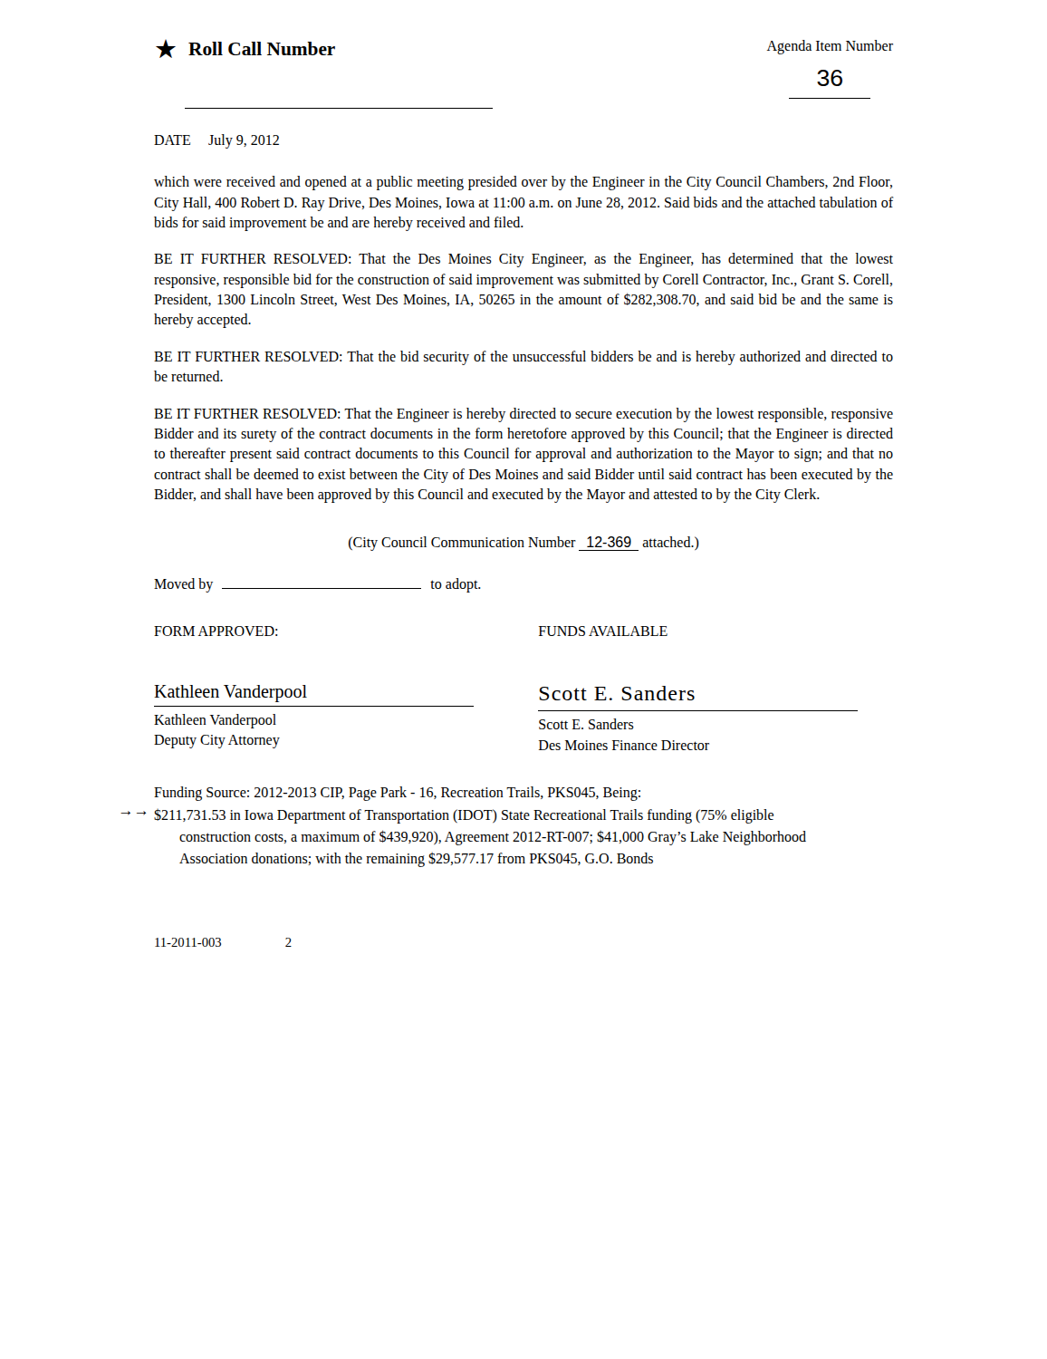★
Roll Call Number
Agenda Item Number
36
DATEJuly 9, 2012
which were received and opened at a public meeting presided over by the Engineer in the City Council Chambers, 2nd Floor, City Hall, 400 Robert D. Ray Drive, Des Moines, Iowa at 11:00 a.m. on June 28, 2012. Said bids and the attached tabulation of bids for said improvement be and are hereby received and filed.
BE IT FURTHER RESOLVED: That the Des Moines City Engineer, as the Engineer, has determined that the lowest responsive, responsible bid for the construction of said improvement was submitted by Corell Contractor, Inc., Grant S. Corell, President, 1300 Lincoln Street, West Des Moines, IA, 50265 in the amount of $282,308.70, and said bid be and the same is hereby accepted.
BE IT FURTHER RESOLVED: That the bid security of the unsuccessful bidders be and is hereby authorized and directed to be returned.
BE IT FURTHER RESOLVED: That the Engineer is hereby directed to secure execution by the lowest responsible, responsive Bidder and its surety of the contract documents in the form heretofore approved by this Council; that the Engineer is directed to thereafter present said contract documents to this Council for approval and authorization to the Mayor to sign; and that no contract shall be deemed to exist between the City of Des Moines and said Bidder until said contract has been executed by the Bidder, and shall have been approved by this Council and executed by the Mayor and attested to by the City Clerk.
(City Council Communication Number 12-369 attached.)
Moved by to adopt.
FORM APPROVED:
Kathleen Vanderpool
Kathleen Vanderpool
Deputy City Attorney
FUNDS AVAILABLE
Scott E. Sanders
Scott E. Sanders
Des Moines Finance Director
→→
Funding Source: 2012-2013 CIP, Page Park - 16, Recreation Trails, PKS045, Being:
$211,731.53 in Iowa Department of Transportation (IDOT) State Recreational Trails funding (75% eligible
construction costs, a maximum of $439,920), Agreement 2012-RT-007; $41,000 Gray’s Lake Neighborhood
Association donations; with the remaining $29,577.17 from PKS045, G.O. Bonds
11-2011-003 2